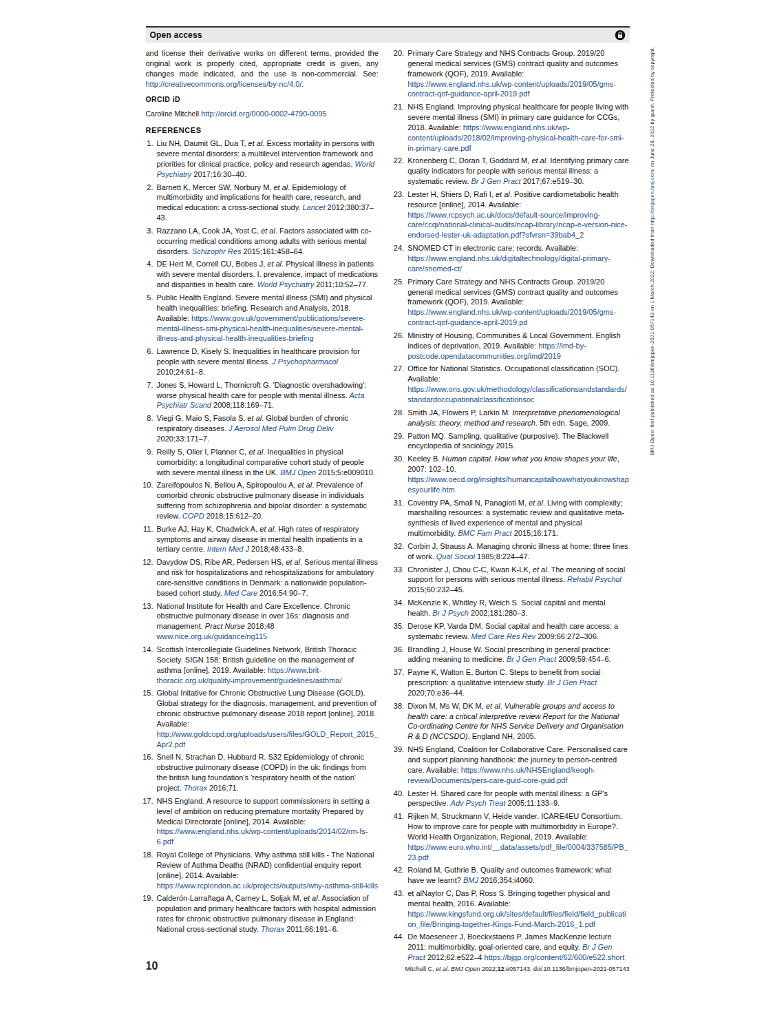Open access
BMJ Open: first published as 10.1136/bmjopen-2021-057143 on 1 March 2022. Downloaded from http://bmjopen.bmj.com/ on June 28, 2022 by guest. Protected by copyright.
and license their derivative works on different terms, provided the original work is properly cited, appropriate credit is given, any changes made indicated, and the use is non-commercial. See: http://creativecommons.org/licenses/by-nc/4.0/.
ORCID iD
Caroline Mitchell http://orcid.org/0000-0002-4790-0095
References
Liu NH, Daumit GL, Dua T, et al. Excess mortality in persons with severe mental disorders: a multilevel intervention framework and priorities for clinical practice, policy and research agendas. World Psychiatry 2017;16:30–40.
Barnett K, Mercer SW, Norbury M, et al. Epidemiology of multimorbidity and implications for health care, research, and medical education: a cross-sectional study. Lancet 2012;380:37–43.
Razzano LA, Cook JA, Yost C, et al. Factors associated with co-occurring medical conditions among adults with serious mental disorders. Schizophr Res 2015;161:458–64.
DE Hert M, Correll CU, Bobes J, et al. Physical illness in patients with severe mental disorders. I. prevalence, impact of medications and disparities in health care. World Psychiatry 2011;10:52–77.
Public Health England. Severe mental illness (SMI) and physical health inequalities: briefing. Research and Analysis, 2018. Available: https://www.gov.uk/government/publications/severe-mental-illness-smi-physical-health-inequalities/severe-mental-illness-and-physical-health-inequalities-briefing
Lawrence D, Kisely S. Inequalities in healthcare provision for people with severe mental illness. J Psychopharmacol 2010;24:61–8.
Jones S, Howard L, Thornicroft G. 'Diagnostic overshadowing': worse physical health care for people with mental illness. Acta Psychiatr Scand 2008;118:169–71.
Viegi G, Maio S, Fasola S, et al. Global burden of chronic respiratory diseases. J Aerosol Med Pulm Drug Deliv 2020;33:171–7.
Reilly S, Olier I, Planner C, et al. Inequalities in physical comorbidity: a longitudinal comparative cohort study of people with severe mental illness in the UK. BMJ Open 2015;5:e009010.
Zareifopoulos N, Bellou A, Spiropoulou A, et al. Prevalence of comorbid chronic obstructive pulmonary disease in individuals suffering from schizophrenia and bipolar disorder: a systematic review. COPD 2018;15:612–20.
Burke AJ, Hay K, Chadwick A, et al. High rates of respiratory symptoms and airway disease in mental health inpatients in a tertiary centre. Intern Med J 2018;48:433–8.
Davydow DS, Ribe AR, Pedersen HS, et al. Serious mental illness and risk for hospitalizations and rehospitalizations for ambulatory care-sensitive conditions in Denmark: a nationwide population-based cohort study. Med Care 2016;54:90–7.
National Institute for Health and Care Excellence. Chronic obstructive pulmonary disease in over 16s: diagnosis and management. Pract Nurse 2018;48 www.nice.org.uk/guidance/ng115
Scottish Intercollegiate Guidelines Network, British Thoracic Society. SIGN 158: British guideline on the management of asthma [online], 2019. Available: https://www.brit-thoracic.org.uk/quality-improvement/guidelines/asthma/
Global Initative for Chronic Obstructive Lung Disease (GOLD). Global strategy for the diagnosis, management, and prevention of chronic obstructive pulmonary disease 2018 report [online], 2018. Available: http://www.goldcopd.org/uploads/users/files/GOLD_Report_2015_Apr2.pdf
Snell N, Strachan D, Hubbard R. S32 Epidemiology of chronic obstructive pulmonary disease (COPD) in the uk: findings from the british lung foundation's 'respiratory health of the nation' project. Thorax 2016;71.
NHS England. A resource to support commissioners in setting a level of ambition on reducing premature mortality Prepared by Medical Directorate [online], 2014. Available: https://www.england.nhs.uk/wp-content/uploads/2014/02/rm-fs-6.pdf
Royal College of Physicians. Why asthma still kills - The National Review of Asthma Deaths (NRAD) confidential enquiry report [online], 2014. Available: https://www.rcplondon.ac.uk/projects/outputs/why-asthma-still-kills
Calderón-Larrañaga A, Carney L, Soljak M, et al. Association of population and primary healthcare factors with hospital admission rates for chronic obstructive pulmonary disease in England: National cross-sectional study. Thorax 2011;66:191–6.
Primary Care Strategy and NHS Contracts Group. 2019/20 general medical services (GMS) contract quality and outcomes framework (QOF), 2019. Available: https://www.england.nhs.uk/wp-content/uploads/2019/05/gms-contract-qof-guidance-april-2019.pdf
NHS England. Improving physical healthcare for people living with severe mental illness (SMI) in primary care guidance for CCGs, 2018. Available: https://www.england.nhs.uk/wp-content/uploads/2018/02/improving-physical-health-care-for-smi-in-primary-care.pdf
Kronenberg C, Doran T, Goddard M, et al. Identifying primary care quality indicators for people with serious mental illness: a systematic review. Br J Gen Pract 2017;67:e519–30.
Lester H, Shiers D, Rafi I, et al. Positive cardiometabolic health resource [online], 2014. Available: https://www.rcpsych.ac.uk/docs/default-source/improving-care/ccqi/national-clinical-audits/ncap-library/ncap-e-version-nice-endorsed-lester-uk-adaptation.pdf?sfvrsn=39bab4_2
SNOMED CT in electronic care: records. Available: https://www.england.nhs.uk/digitaltechnology/digital-primary-care/snomed-ct/
Primary Care Strategy and NHS Contracts Group. 2019/20 general medical services (GMS) contract quality and outcomes framework (QOF), 2019. Available: https://www.england.nhs.uk/wp-content/uploads/2019/05/gms-contract-qof-guidance-april-2019.pd
Ministry of Housing, Communities & Local Government. English indices of deprivation, 2019. Available: https://imd-by-postcode.opendatacommunities.org/imd/2019
Office for National Statistics. Occupational classification (SOC). Available: https://www.ons.gov.uk/methodology/classificationsandstandards/standardoccupationalclassificationsoc
Smith JA, Flowers P, Larkin M. Interpretative phenomenological analysis: theory, method and research. 5th edn. Sage, 2009.
Patton MQ. Sampling, qualitative (purposive). The Blackwell encyclopedia of sociology 2015.
Keeley B. Human capital. How what you know shapes your life, 2007: 102–10. https://www.oecd.org/insights/humancapitalhowwhatyouknowshapesyourlife.htm
Coventry PA, Small N, Panagioti M, et al. Living with complexity; marshalling resources: a systematic review and qualitative meta-synthesis of lived experience of mental and physical multimorbidity. BMC Fam Pract 2015;16:171.
Corbin J, Strauss A. Managing chronic illness at home: three lines of work. Qual Sociol 1985;8:224–47.
Chronister J, Chou C-C, Kwan K-LK, et al. The meaning of social support for persons with serious mental illness. Rehabil Psychol 2015;60:232–45.
McKenzie K, Whitley R, Weich S. Social capital and mental health. Br J Psych 2002;181:280–3.
Derose KP, Varda DM. Social capital and health care access: a systematic review. Med Care Res Rev 2009;66:272–306.
Brandling J, House W. Social prescribing in general practice: adding meaning to medicine. Br J Gen Pract 2009;59:454–6.
Payne K, Walton E, Burton C. Steps to benefit from social prescription: a qualitative interview study. Br J Gen Pract 2020;70:e36–44.
Dixon M, Ms W, DK M, et al. Vulnerable groups and access to health care: a critical interpretive review Report for the National Co-ordinating Centre for NHS Service Delivery and Organisation R & D (NCCSDO). England NH, 2005.
NHS England, Coalition for Collaborative Care. Personalised care and support planning handbook: the journey to person-centred care. Available: https://www.nhs.uk/NHSEngland/keogh-review/Documents/pers-care-guid-core-guid.pdf
Lester H. Shared care for people with mental illness: a GP's perspective. Adv Psych Treat 2005;11:133–9.
Rijken M, Struckmann V, Heide vander. ICARE4EU Consortium. How to improve care for people with multimorbidity in Europe?. World Health Organization, Regional, 2019. Available: https://www.euro.who.int/__data/assets/pdf_file/0004/337585/PB_23.pdf
Roland M, Guthrie B. Quality and outcomes framework: what have we learnt? BMJ 2016;354:i4060.
et alNaylor C, Das P, Ross S. Bringing together physical and mental health, 2016. Available: https://www.kingsfund.org.uk/sites/default/files/field/field_publication_file/Bringing-together-Kings-Fund-March-2016_1.pdf
De Maeseneer J, Boeckxstaens P. James MacKenzie lecture 2011: multimorbidity, goal-oriented care, and equity. Br J Gen Pract 2012;62:e522–4 https://bjgp.org/content/62/600/e522.short
10
Mitchell C, et al. BMJ Open 2022;12:e057143. doi:10.1136/bmjopen-2021-057143